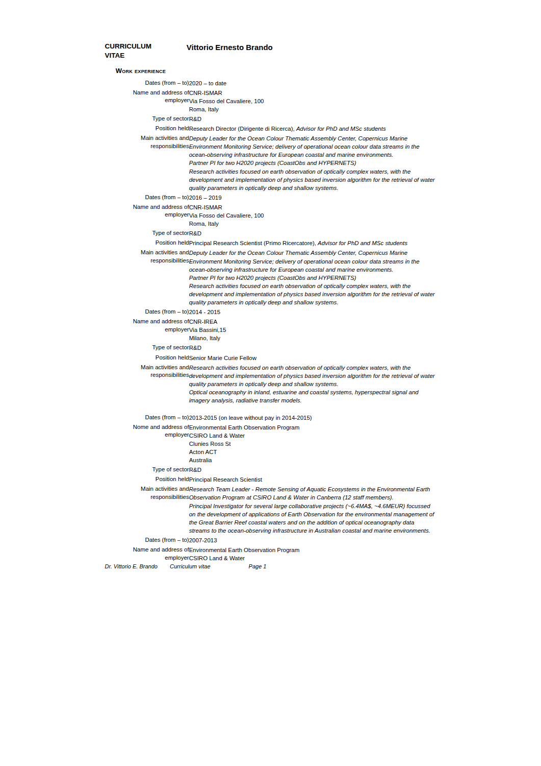Curriculum
Vitae
Vittorio Ernesto Brando
Work experience
| Dates (from – to) | 2020 – to date |
| Name and address of employer | CNR-ISMAR Via Fosso del Cavaliere, 100 Roma, Italy |
| Type of sector | R&D |
| Position held | Research Director (Dirigente di Ricerca), Advisor for PhD and MSc students |
| Main activities and responsibilities | Deputy Leader for the Ocean Colour Thematic Assembly Center, Copernicus Marine Environment Monitoring Service; delivery of operational ocean colour data streams in the ocean-observing infrastructure for European coastal and marine environments. Partner PI for two H2020 projects (CoastObs and HYPERNETS) Research activities focused on earth observation of optically complex waters, with the development and implementation of physics based inversion algorithm for the retrieval of water quality parameters in optically deep and shallow systems. |
| Dates (from – to) | 2016 – 2019 |
| Name and address of employer | CNR-ISMAR Via Fosso del Cavaliere, 100 Roma, Italy |
| Type of sector | R&D |
| Position held | Principal Research Scientist (Primo Ricercatore), Advisor for PhD and MSc students |
| Main activities and responsibilities | Deputy Leader for the Ocean Colour Thematic Assembly Center, Copernicus Marine Environment Monitoring Service; delivery of operational ocean colour data streams in the ocean-observing infrastructure for European coastal and marine environments. Partner PI for two H2020 projects (CoastObs and HYPERNETS) Research activities focused on earth observation of optically complex waters, with the development and implementation of physics based inversion algorithm for the retrieval of water quality parameters in optically deep and shallow systems. |
| Dates (from – to) | 2014 - 2015 |
| Name and address of employer | CNR-IREA Via Bassini,15 Milano, Italy |
| Type of sector | R&D |
| Position held | Senior Marie Curie Fellow |
| Main activities and responsibilities | Research activities focused on earth observation of optically complex waters, with the development and implementation of physics based inversion algorithm for the retrieval of water quality parameters in optically deep and shallow systems. Optical oceanography in inland, estuarine and coastal systems, hyperspectral signal and imagery analysis, radiative transfer models. |
| Dates (from – to) | 2013-2015 (on leave without pay in 2014-2015) |
| Nome and address of employer | Environmental Earth Observation Program CSIRO Land & Water Clunies Ross St Acton ACT Australia |
| Type of sector | R&D |
| Position held | Principal Research Scientist |
| Main activities and responsibilities | Research Team Leader - Remote Sensing of Aquatic Ecosystems in the Environmental Earth Observation Program at CSIRO Land & Water in Canberra (12 staff members). Principal Investigator for several large collaborative projects (~6.4MA$, ~4.6MEUR) focussed on the development of applications of Earth Observation for the environmental management of the Great Barrier Reef coastal waters and on the addition of optical oceanography data streams to the ocean-observing infrastructure in Australian coastal and marine environments. |
| Dates (from – to) | 2007-2013 |
| Name and address of employer | Environmental Earth Observation Program CSIRO Land & Water |
Dr. Vittorio E. Brando Curriculum vitae Page 1